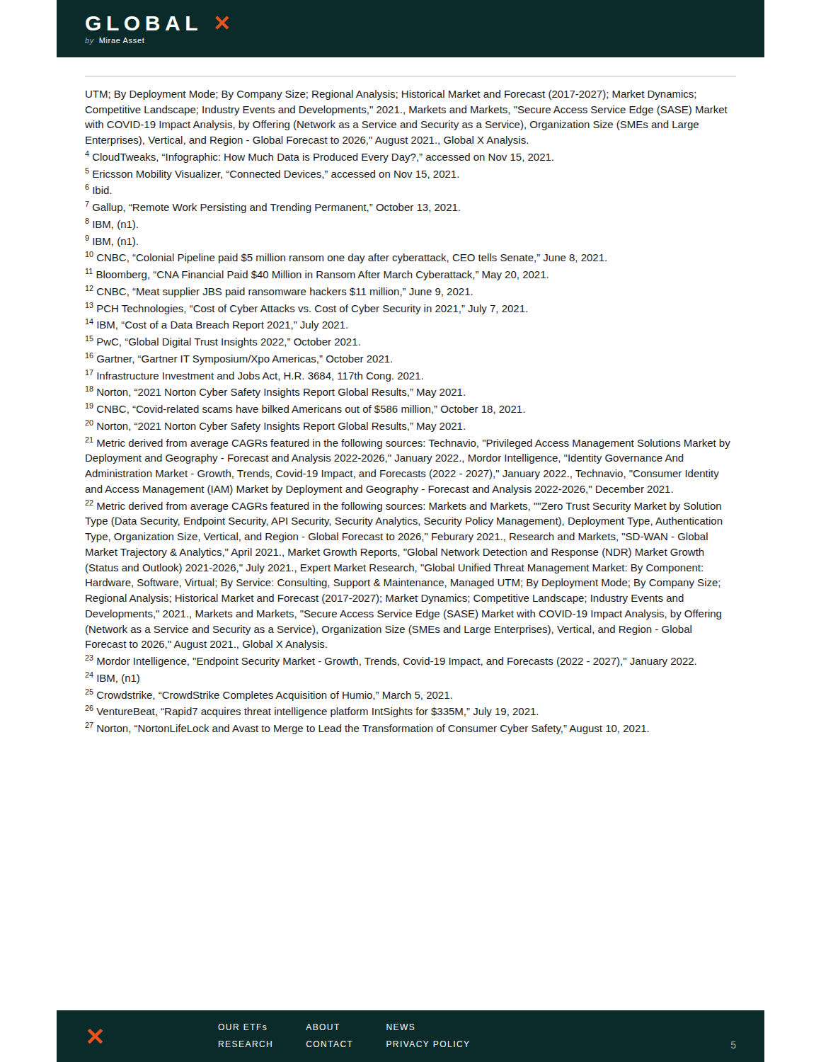GLOBAL ✕
by Mirae Asset
UTM; By Deployment Mode; By Company Size; Regional Analysis; Historical Market and Forecast (2017-2027); Market Dynamics; Competitive Landscape; Industry Events and Developments," 2021., Markets and Markets, "Secure Access Service Edge (SASE) Market with COVID-19 Impact Analysis, by Offering (Network as a Service and Security as a Service), Organization Size (SMEs and Large Enterprises), Vertical, and Region - Global Forecast to 2026," August 2021., Global X Analysis.
4 CloudTweaks, “Infographic: How Much Data is Produced Every Day?,” accessed on Nov 15, 2021.
5 Ericsson Mobility Visualizer, “Connected Devices,” accessed on Nov 15, 2021.
6 Ibid.
7 Gallup, “Remote Work Persisting and Trending Permanent,” October 13, 2021.
8 IBM, (n1).
9 IBM, (n1).
10 CNBC, “Colonial Pipeline paid $5 million ransom one day after cyberattack, CEO tells Senate,” June 8, 2021.
11 Bloomberg, “CNA Financial Paid $40 Million in Ransom After March Cyberattack,” May 20, 2021.
12 CNBC, “Meat supplier JBS paid ransomware hackers $11 million,” June 9, 2021.
13 PCH Technologies, “Cost of Cyber Attacks vs. Cost of Cyber Security in 2021,” July 7, 2021.
14 IBM, “Cost of a Data Breach Report 2021,” July 2021.
15 PwC, “Global Digital Trust Insights 2022,” October 2021.
16 Gartner, “Gartner IT Symposium/Xpo Americas,” October 2021.
17 Infrastructure Investment and Jobs Act, H.R. 3684, 117th Cong. 2021.
18 Norton, “2021 Norton Cyber Safety Insights Report Global Results,” May 2021.
19 CNBC, “Covid-related scams have bilked Americans out of $586 million,” October 18, 2021.
20 Norton, “2021 Norton Cyber Safety Insights Report Global Results,” May 2021.
21 Metric derived from average CAGRs featured in the following sources: Technavio, "Privileged Access Management Solutions Market by Deployment and Geography - Forecast and Analysis 2022-2026," January 2022., Mordor Intelligence, "Identity Governance And Administration Market - Growth, Trends, Covid-19 Impact, and Forecasts (2022 - 2027)," January 2022., Technavio, "Consumer Identity and Access Management (IAM) Market by Deployment and Geography - Forecast and Analysis 2022-2026," December 2021.
22 Metric derived from average CAGRs featured in the following sources: Markets and Markets, ""Zero Trust Security Market by Solution Type (Data Security, Endpoint Security, API Security, Security Analytics, Security Policy Management), Deployment Type, Authentication Type, Organization Size, Vertical, and Region - Global Forecast to 2026," Feburary 2021., Research and Markets, "SD-WAN - Global Market Trajectory & Analytics," April 2021., Market Growth Reports, "Global Network Detection and Response (NDR) Market Growth (Status and Outlook) 2021-2026," July 2021., Expert Market Research, "Global Unified Threat Management Market: By Component: Hardware, Software, Virtual; By Service: Consulting, Support & Maintenance, Managed UTM; By Deployment Mode; By Company Size; Regional Analysis; Historical Market and Forecast (2017-2027); Market Dynamics; Competitive Landscape; Industry Events and Developments," 2021., Markets and Markets, "Secure Access Service Edge (SASE) Market with COVID-19 Impact Analysis, by Offering (Network as a Service and Security as a Service), Organization Size (SMEs and Large Enterprises), Vertical, and Region - Global Forecast to 2026," August 2021., Global X Analysis.
23 Mordor Intelligence, "Endpoint Security Market - Growth, Trends, Covid-19 Impact, and Forecasts (2022 - 2027)," January 2022.
24 IBM, (n1)
25 Crowdstrike, “CrowdStrike Completes Acquisition of Humio,” March 5, 2021.
26 VentureBeat, “Rapid7 acquires threat intelligence platform IntSights for $335M,” July 19, 2021.
27 Norton, “NortonLifeLock and Avast to Merge to Lead the Transformation of Consumer Cyber Safety,” August 10, 2021.
✕
OUR ETFs RESEARCH
ABOUT CONTACT
NEWS PRIVACY POLICY
5